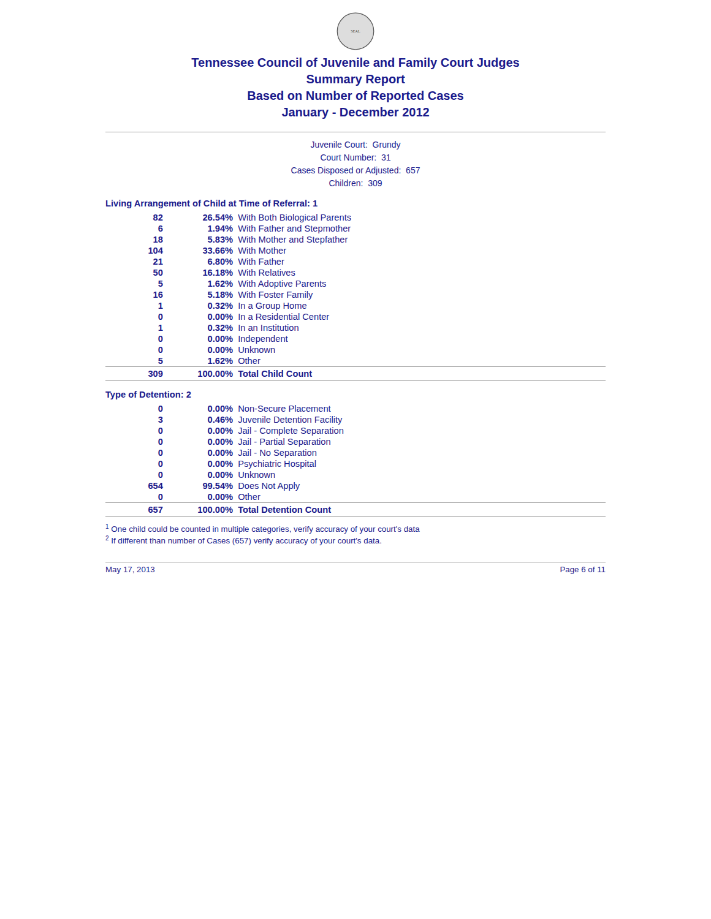Tennessee Council of Juvenile and Family Court Judges
Summary Report
Based on Number of Reported Cases
January - December 2012
Juvenile Court: Grundy
Court Number: 31
Cases Disposed or Adjusted: 657
Children: 309
Living Arrangement of Child at Time of Referral: 1
| 82 | 26.54% | With Both Biological Parents |
| 6 | 1.94% | With Father and Stepmother |
| 18 | 5.83% | With Mother and Stepfather |
| 104 | 33.66% | With Mother |
| 21 | 6.80% | With Father |
| 50 | 16.18% | With Relatives |
| 5 | 1.62% | With Adoptive Parents |
| 16 | 5.18% | With Foster Family |
| 1 | 0.32% | In a Group Home |
| 0 | 0.00% | In a Residential Center |
| 1 | 0.32% | In an Institution |
| 0 | 0.00% | Independent |
| 0 | 0.00% | Unknown |
| 5 | 1.62% | Other |
| 309 | 100.00% | Total Child Count |
Type of Detention: 2
| 0 | 0.00% | Non-Secure Placement |
| 3 | 0.46% | Juvenile Detention Facility |
| 0 | 0.00% | Jail - Complete Separation |
| 0 | 0.00% | Jail - Partial Separation |
| 0 | 0.00% | Jail - No Separation |
| 0 | 0.00% | Psychiatric Hospital |
| 0 | 0.00% | Unknown |
| 654 | 99.54% | Does Not Apply |
| 0 | 0.00% | Other |
| 657 | 100.00% | Total Detention Count |
1 One child could be counted in multiple categories, verify accuracy of your court's data
2 If different than number of Cases (657) verify accuracy of your court's data.
May 17, 2013 Page 6 of 11